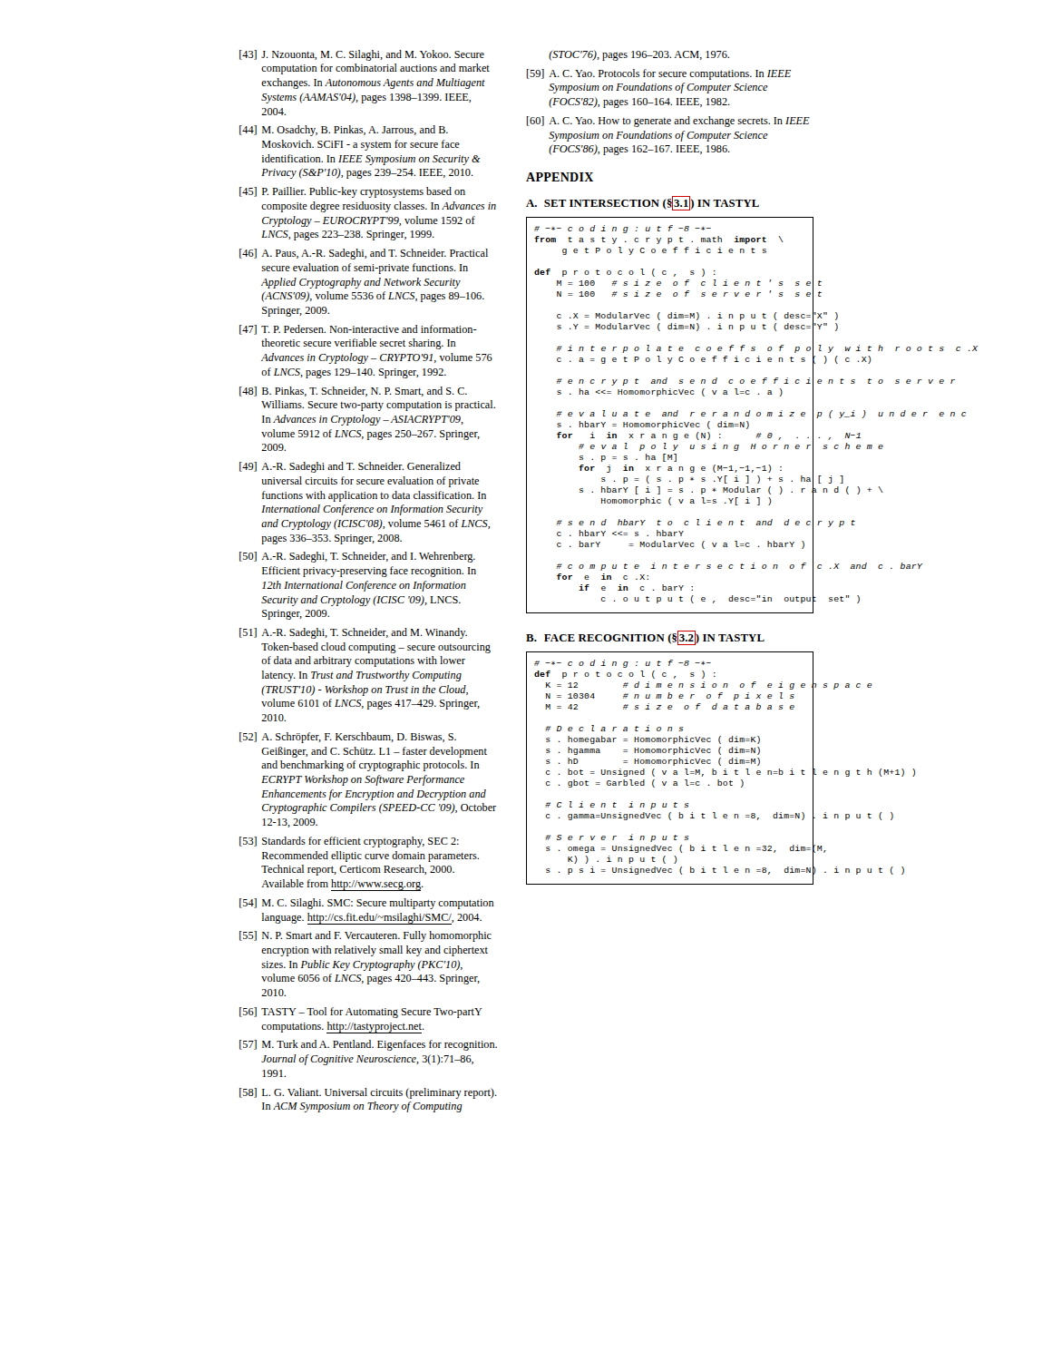[43] J. Nzouonta, M. C. Silaghi, and M. Yokoo. Secure computation for combinatorial auctions and market exchanges. In Autonomous Agents and Multiagent Systems (AAMAS'04), pages 1398–1399. IEEE, 2004.
[44] M. Osadchy, B. Pinkas, A. Jarrous, and B. Moskovich. SCiFI - a system for secure face identification. In IEEE Symposium on Security & Privacy (S&P'10), pages 239–254. IEEE, 2010.
[45] P. Paillier. Public-key cryptosystems based on composite degree residuosity classes. In Advances in Cryptology – EUROCRYPT'99, volume 1592 of LNCS, pages 223–238. Springer, 1999.
[46] A. Paus, A.-R. Sadeghi, and T. Schneider. Practical secure evaluation of semi-private functions. In Applied Cryptography and Network Security (ACNS'09), volume 5536 of LNCS, pages 89–106. Springer, 2009.
[47] T. P. Pedersen. Non-interactive and information-theoretic secure verifiable secret sharing. In Advances in Cryptology – CRYPTO'91, volume 576 of LNCS, pages 129–140. Springer, 1992.
[48] B. Pinkas, T. Schneider, N. P. Smart, and S. C. Williams. Secure two-party computation is practical. In Advances in Cryptology – ASIACRYPT'09, volume 5912 of LNCS, pages 250–267. Springer, 2009.
[49] A.-R. Sadeghi and T. Schneider. Generalized universal circuits for secure evaluation of private functions with application to data classification. In International Conference on Information Security and Cryptology (ICISC'08), volume 5461 of LNCS, pages 336–353. Springer, 2008.
[50] A.-R. Sadeghi, T. Schneider, and I. Wehrenberg. Efficient privacy-preserving face recognition. In 12th International Conference on Information Security and Cryptology (ICISC '09), LNCS. Springer, 2009.
[51] A.-R. Sadeghi, T. Schneider, and M. Winandy. Token-based cloud computing – secure outsourcing of data and arbitrary computations with lower latency. In Trust and Trustworthy Computing (TRUST'10) - Workshop on Trust in the Cloud, volume 6101 of LNCS, pages 417–429. Springer, 2010.
[52] A. Schröpfer, F. Kerschbaum, D. Biswas, S. Geißinger, and C. Schütz. L1 – faster development and benchmarking of cryptographic protocols. In ECRYPT Workshop on Software Performance Enhancements for Encryption and Decryption and Cryptographic Compilers (SPEED-CC '09), October 12-13, 2009.
[53] Standards for efficient cryptography, SEC 2: Recommended elliptic curve domain parameters. Technical report, Certicom Research, 2000. Available from http://www.secg.org.
[54] M. C. Silaghi. SMC: Secure multiparty computation language. http://cs.fit.edu/~msilaghi/SMC/, 2004.
[55] N. P. Smart and F. Vercauteren. Fully homomorphic encryption with relatively small key and ciphertext sizes. In Public Key Cryptography (PKC'10), volume 6056 of LNCS, pages 420–443. Springer, 2010.
[56] TASTY – Tool for Automating Secure Two-partY computations. http://tastyproject.net.
[57] M. Turk and A. Pentland. Eigenfaces for recognition. Journal of Cognitive Neuroscience, 3(1):71–86, 1991.
[58] L. G. Valiant. Universal circuits (preliminary report). In ACM Symposium on Theory of Computing
(STOC'76), pages 196–203. ACM, 1976.
[59] A. C. Yao. Protocols for secure computations. In IEEE Symposium on Foundations of Computer Science (FOCS'82), pages 160–164. IEEE, 1982.
[60] A. C. Yao. How to generate and exchange secrets. In IEEE Symposium on Foundations of Computer Science (FOCS'86), pages 162–167. IEEE, 1986.
APPENDIX
A. SET INTERSECTION (§3.1) IN TASTYL
# −∗− c o d i n g : u t f −8 −∗−
from  t a s t y . c r y p t . math  import  \
     g e t P o l y C o e f f i c i e n t s

def  p r o t o c o l ( c ,  s ) :
    M = 100   # s i z e  o f  c l i e n t ' s  s e t
    N = 100   # s i z e  o f  s e r v e r ' s  s e t

    c .X = ModularVec ( dim=M) . i n p u t ( desc="X" )
    s .Y = ModularVec ( dim=N) . i n p u t ( desc="Y" )

    # i n t e r p o l a t e  c o e f f s  o f  p o l y  w i t h  r o o t s  c .X
    c . a = g e t P o l y C o e f f i c i e n t s ( ) ( c .X)

    # e n c r y p t  and  s e n d  c o e f f i c i e n t s  t o  s e r v e r
    s . ha <<= HomomorphicVec ( v a l=c . a )

    # e v a l u a t e  and  r e r a n d o m i z e  p ( y_i )  u n d e r  e n c
    s . hbarY = HomomorphicVec ( dim=N)
    for   i  in  x r a n g e (N) :      # 0 ,  . . . ,  N−1
        # e v a l  p o l y  u s i n g  H o r n e r  s c h e m e
        s . p = s . ha [M]
        for  j  in  x r a n g e (M−1,−1,−1) :
            s . p = ( s . p ∗ s .Y[ i ] ) + s . ha [ j ]
        s . hbarY [ i ] = s . p ∗ Modular ( ) . r a n d ( ) + \
            Homomorphic ( v a l=s .Y[ i ] )

    # s e n d  hbarY  t o  c l i e n t  and  d e c r y p t
    c . hbarY <<= s . hbarY
    c . barY     = ModularVec ( v a l=c . hbarY )

    # c o m p u t e  i n t e r s e c t i o n  o f  c .X  and  c . barY
    for  e  in  c .X:
        if  e  in  c . barY :
            c . o u t p u t ( e ,  desc="in  output  set" )
B. FACE RECOGNITION (§3.2) IN TASTYL
# −∗− c o d i n g : u t f −8 −∗−
def  p r o t o c o l ( c ,  s ) :
  K = 12        # d i m e n s i o n  o f  e i g e n s p a c e
  N = 10304     # n u m b e r  o f  p i x e l s
  M = 42        # s i z e  o f  d a t a b a s e

  # D e c l a r a t i o n s
  s . homegabar = HomomorphicVec ( dim=K)
  s . hgamma    = HomomorphicVec ( dim=N)
  s . hD        = HomomorphicVec ( dim=M)
  c . bot = Unsigned ( v a l=M, b i t l e n=b i t l e n g t h (M+1) )
  c . gbot = Garbled ( v a l=c . bot )

  # C l i e n t  i n p u t s
  c . gamma=UnsignedVec ( b i t l e n =8,  dim=N) . i n p u t ( )

  # S e r v e r  i n p u t s
  s . omega = UnsignedVec ( b i t l e n =32,  dim=(M,
      K) ) . i n p u t ( )
  s . p s i = UnsignedVec ( b i t l e n =8,  dim=N) . i n p u t ( )